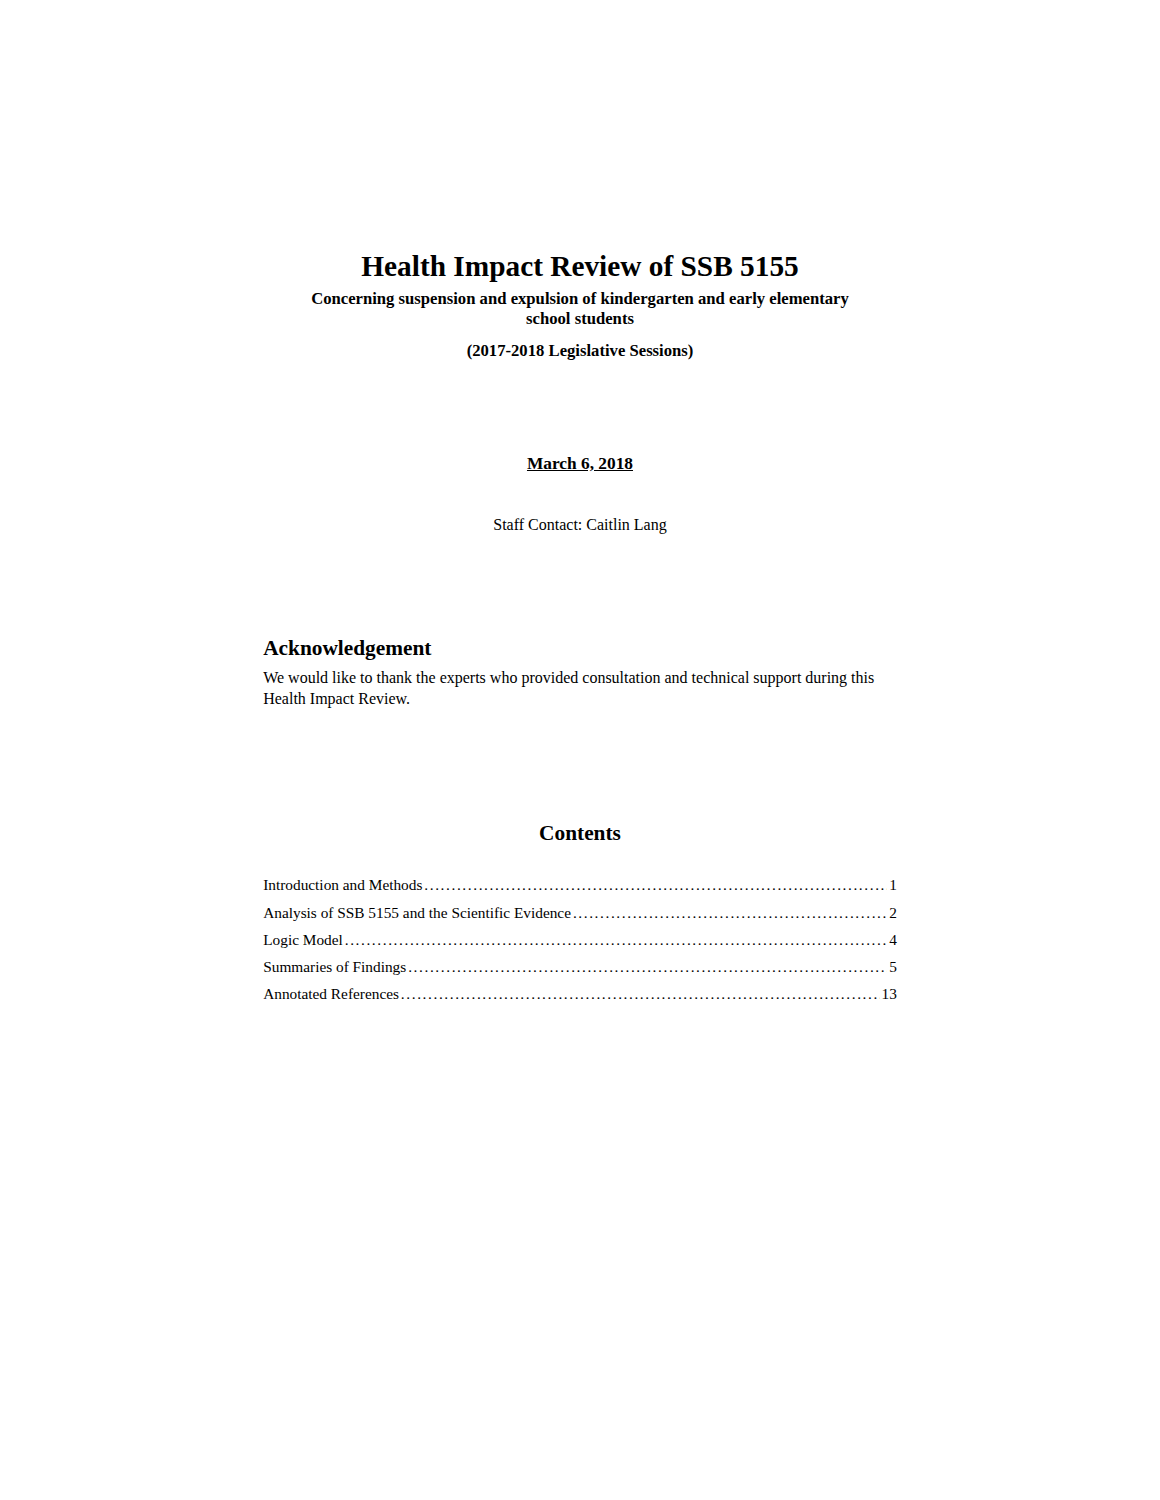Health Impact Review of SSB 5155
Concerning suspension and expulsion of kindergarten and early elementary school students
(2017-2018 Legislative Sessions)
March 6, 2018
Staff Contact: Caitlin Lang
Acknowledgement
We would like to thank the experts who provided consultation and technical support during this Health Impact Review.
Contents
Introduction and Methods .................................................................................................................................. 1
Analysis of SSB 5155 and the Scientific Evidence ..................................................................................... 2
Logic Model ................................................................................................................................................. 4
Summaries of Findings .............................................................................................................................. 5
Annotated References ............................................................................................................................... 13